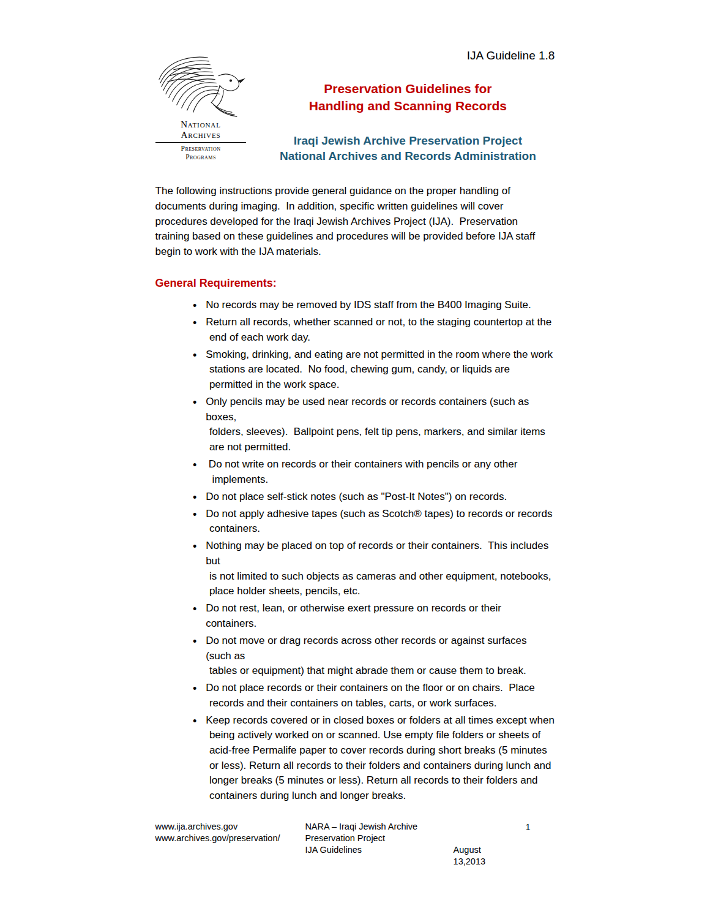National
Archives
Preservation
Programs
IJA Guideline 1.8
Preservation Guidelines for
Handling and Scanning Records
Iraqi Jewish Archive Preservation Project
National Archives and Records Administration
The following instructions provide general guidance on the proper handling of documents during imaging. In addition, specific written guidelines will cover procedures developed for the Iraqi Jewish Archives Project (IJA). Preservation training based on these guidelines and procedures will be provided before IJA staff begin to work with the IJA materials.
General Requirements:
No records may be removed by IDS staff from the B400 Imaging Suite.
Return all records, whether scanned or not, to the staging countertop at the end of each work day.
Smoking, drinking, and eating are not permitted in the room where the work stations are located. No food, chewing gum, candy, or liquids are permitted in the work space.
Only pencils may be used near records or records containers (such as boxes, folders, sleeves). Ballpoint pens, felt tip pens, markers, and similar items are not permitted.
Do not write on records or their containers with pencils or any other implements.
Do not place self-stick notes (such as "Post-It Notes") on records.
Do not apply adhesive tapes (such as Scotch® tapes) to records or records containers.
Nothing may be placed on top of records or their containers. This includes but is not limited to such objects as cameras and other equipment, notebooks, place holder sheets, pencils, etc.
Do not rest, lean, or otherwise exert pressure on records or their containers.
Do not move or drag records across other records or against surfaces (such as tables or equipment) that might abrade them or cause them to break.
Do not place records or their containers on the floor or on chairs. Place records and their containers on tables, carts, or work surfaces.
Keep records covered or in closed boxes or folders at all times except when being actively worked on or scanned. Use empty file folders or sheets of acid-free Permalife paper to cover records during short breaks (5 minutes or less). Return all records to their folders and containers during lunch and longer breaks (5 minutes or less). Return all records to their folders and containers during lunch and longer breaks.
www.ija.archives.gov
www.archives.gov/preservation/
NARA – Iraqi Jewish Archive Preservation Project
IJA Guidelines August 13,2013
1